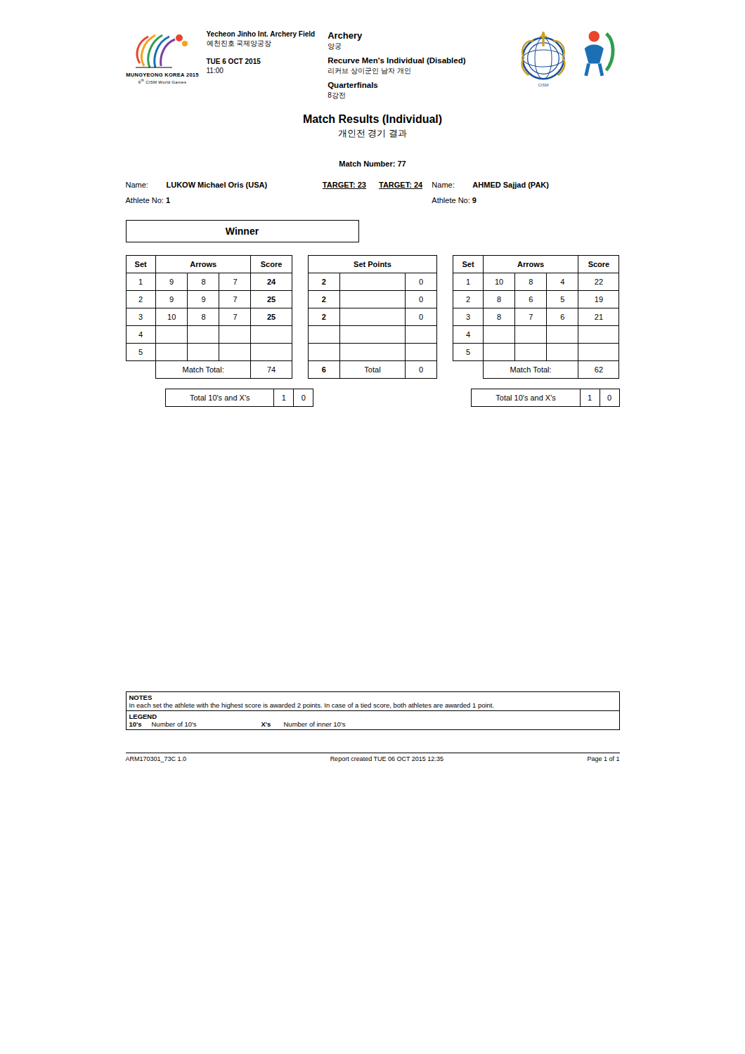MUNGYEONG KOREA 2015 6th CISM World Games
Yecheon Jinho Int. Archery Field
예천진호 국제양궁장
TUE 6 OCT 2015
11:00
Archery
양궁
Recurve Men's Individual (Disabled)
리커브 상이군인 남자 개인
Quarterfinals
8강전
CISM
Match Results (Individual)
개인전 경기 결과
Match Number: 77
Name:
LUKOW Michael Oris (USA)
Athlete No: 1
TARGET: 23 TARGET: 24
Name:
AHMED Sajjad (PAK)
Athlete No: 9
Winner
| Set | Arrows | Score |
| --- | --- | --- |
| 1 | 9 | 8 | 7 | 24 |
| 2 | 9 | 9 | 7 | 25 |
| 3 | 10 | 8 | 7 | 25 |
| 4 | | | | |
| 5 | | | | |
| | Match Total: | 74 |
| Set Points |
| --- |
| 2 | | 0 |
| 2 | | 0 |
| 2 | | 0 |
| 6 | Total | 0 |
| Set | Arrows | Score |
| --- | --- | --- |
| 1 | 10 | 8 | 4 | 22 |
| 2 | 8 | 6 | 5 | 19 |
| 3 | 8 | 7 | 6 | 21 |
| 4 | | | | |
| 5 | | | | |
| | Match Total: | 62 |
| Total 10's and X's | 1 | 0 |
| Total 10's and X's | 1 | 0 |
| NOTES In each set the athlete with the highest score is awarded 2 points. In case of a tied score, both athletes are awarded 1 point. |
| LEGEND 10's Number of 10's X's Number of inner 10's |
ARM170301_73C 1.0
Report created TUE 06 OCT 2015 12:35
Page 1 of 1